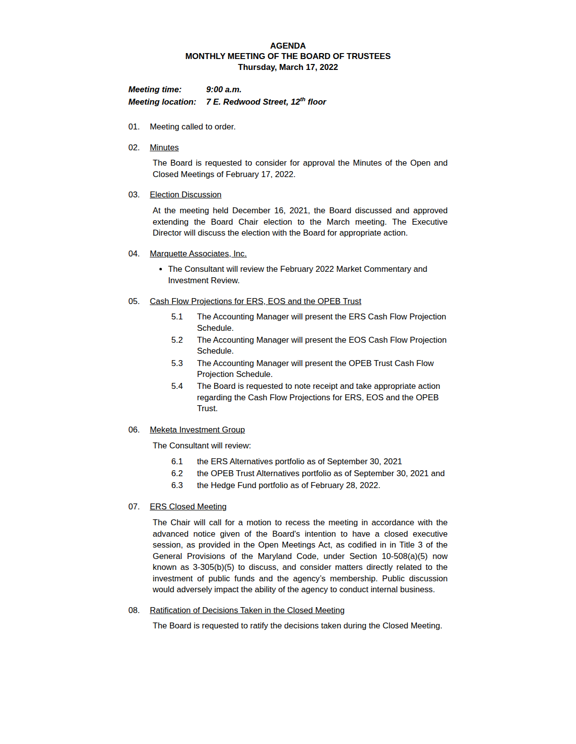AGENDA
MONTHLY MEETING OF THE BOARD OF TRUSTEES
Thursday, March 17, 2022
| Meeting time: | 9:00 a.m. |
| Meeting location: | 7 E. Redwood Street, 12 th floor |
01.
Meeting called to order.
02.
Minutes
The Board is requested to consider for approval the Minutes of the Open and Closed Meetings of February 17, 2022.
03.
Election Discussion
At the meeting held December 16, 2021, the Board discussed and approved extending the Board Chair election to the March meeting. The Executive Director will discuss the election with the Board for appropriate action.
04.
Marquette Associates, Inc.
The Consultant will review the February 2022 Market Commentary and Investment Review.
05.
Cash Flow Projections for ERS, EOS and the OPEB Trust
5.1 The Accounting Manager will present the ERS Cash Flow Projection Schedule.
5.2 The Accounting Manager will present the EOS Cash Flow Projection Schedule.
5.3 The Accounting Manager will present the OPEB Trust Cash Flow Projection Schedule.
5.4 The Board is requested to note receipt and take appropriate action regarding the Cash Flow Projections for ERS, EOS and the OPEB Trust.
06.
Meketa Investment Group
The Consultant will review:
6.1 the ERS Alternatives portfolio as of September 30, 2021
6.2 the OPEB Trust Alternatives portfolio as of September 30, 2021 and
6.3 the Hedge Fund portfolio as of February 28, 2022.
07.
ERS Closed Meeting
The Chair will call for a motion to recess the meeting in accordance with the advanced notice given of the Board's intention to have a closed executive session, as provided in the Open Meetings Act, as codified in in Title 3 of the General Provisions of the Maryland Code, under Section 10-508(a)(5) now known as 3-305(b)(5) to discuss, and consider matters directly related to the investment of public funds and the agency’s membership. Public discussion would adversely impact the ability of the agency to conduct internal business.
08.
Ratification of Decisions Taken in the Closed Meeting
The Board is requested to ratify the decisions taken during the Closed Meeting.